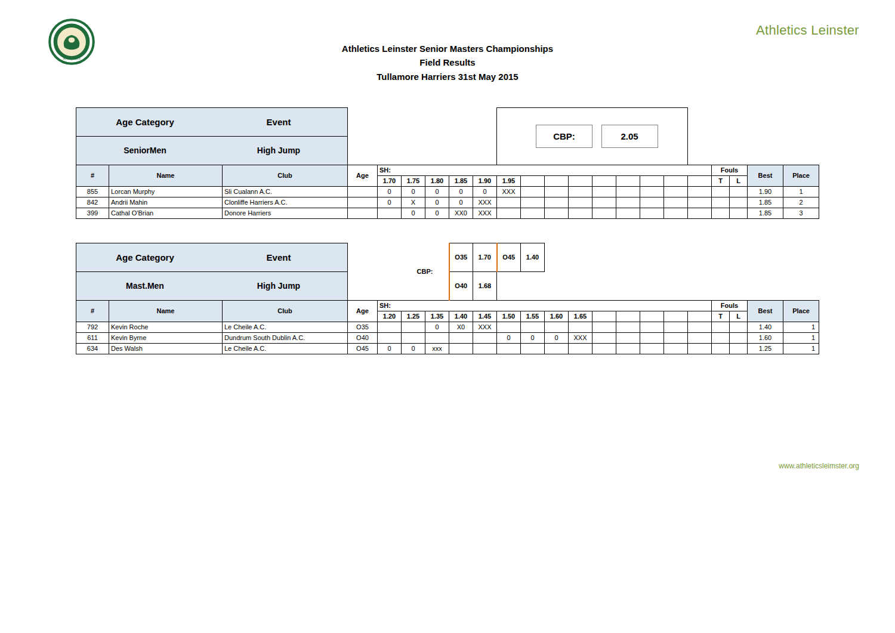ATHLETICS
Athletics Leinster
Athletics Leinster Senior Masters Championships
Field Results
Tullamore Harriers 31st May 2015
| / Age Category / Event / | | / / CBP: / / 2.05 / / | |
| / SeniorMen / High Jump / | | |
| # | Name | Club | Age | SH: | Fouls | Best | Place |
| 1.70 | 1.75 | 1.80 | 1.85 | 1.90 | 1.95 | | | | | | | | | T | L |
| 855 | Lorcan Murphy | Sli Cualann A.C. | | 0 | 0 | 0 | 0 | 0 | XXX | | | | | | | | | | | 1.90 | 1 |
| 842 | Andrii Mahin | Clonliffe Harriers A.C. | | 0 | X | 0 | 0 | XXX | | | | | | | | | | | | 1.85 | 2 |
| 399 | Cathal O'Brian | Donore Harriers | | | 0 | 0 | XX0 | XXX | | | | | | | | | | | | 1.85 | 3 |
| / Age Category / Event / | | CBP: | O35 | 1.70 | O45 | 1.40 | | | |
| / Mast.Men / High Jump / | | O40 | 1.68 | | | | |
| # | Name | Club | Age | SH: | Fouls | Best | Place |
| 1.20 | 1.25 | 1.35 | 1.40 | 1.45 | 1.50 | 1.55 | 1.60 | 1.65 | | | | | | T | L |
| 792 | Kevin Roche | Le Cheile A.C. | O35 | | | 0 | X0 | XXX | | | | | | | | | | | | 1.40 | 1 |
| 611 | Kevin Byrne | Dundrum South Dublin A.C. | O40 | | | | | | 0 | 0 | 0 | XXX | | | | | | | | 1.60 | 1 |
| 634 | Des Walsh | Le Cheile A.C. | O45 | 0 | 0 | xxx | | | | | | | | | | | | | | 1.25 | 1 |
www.athleticsleimster.org